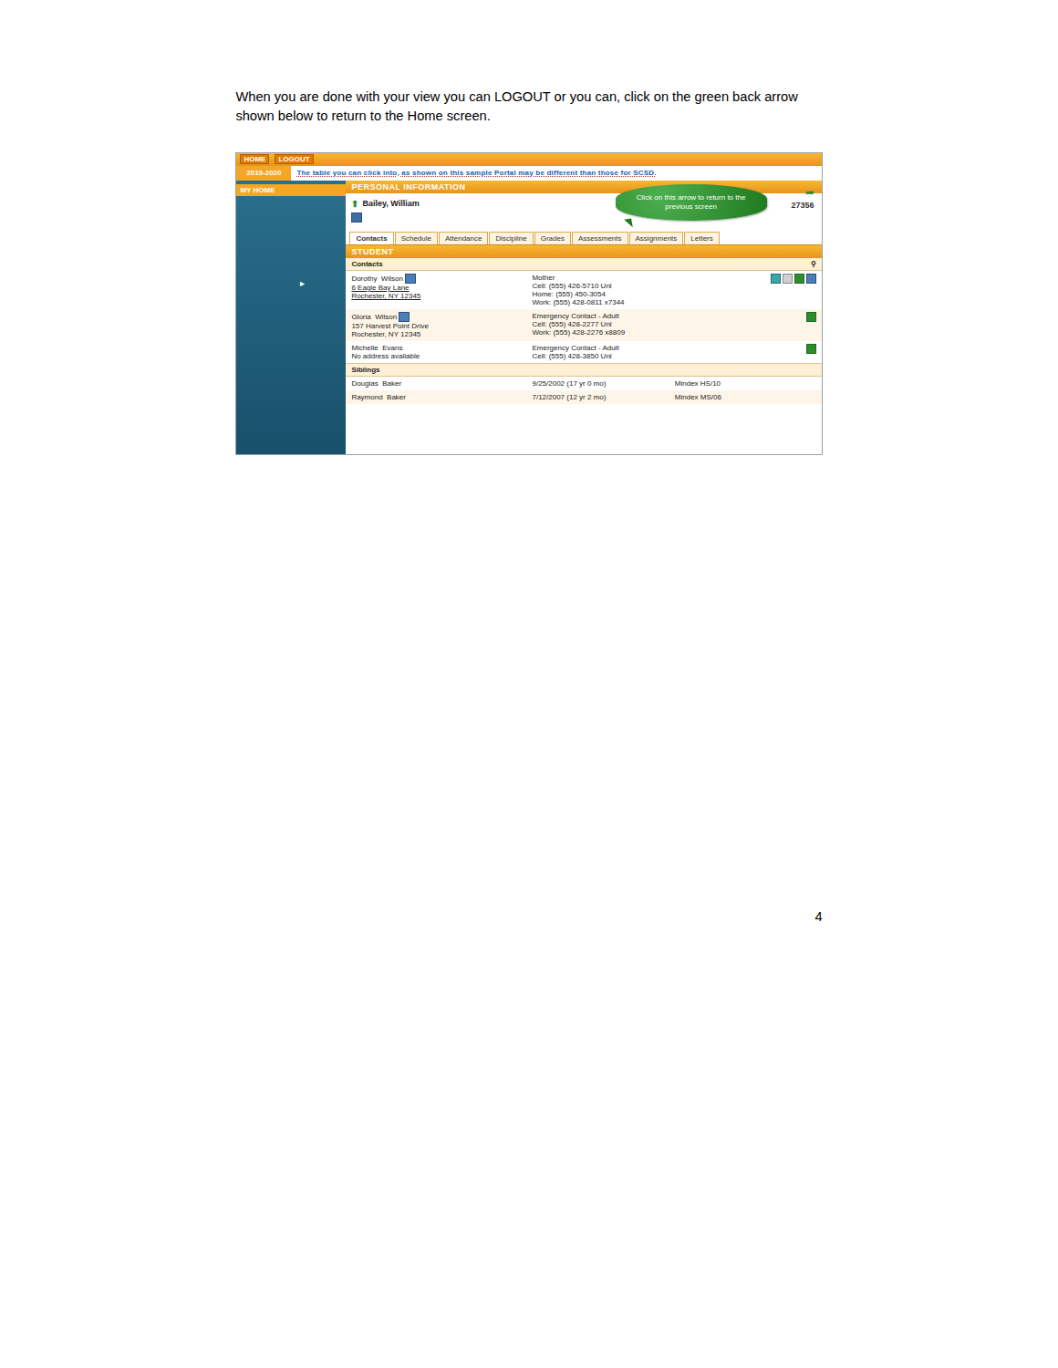When you are done with your view you can LOGOUT or you can, click on the green back arrow shown below to return to the Home screen.
HOME LOGOUT
2019-2020
The table you can click into, as shown on this sample Portal may be different than those for SCSD.
MY HOME
▸
PERSONAL INFORMATION
➦
27356
Click on this arrow to return to the previous screen
⬆ Bailey, William
Contacts
Schedule
Attendance
Discipline
Grades
Assessments
Assignments
Letters
STUDENT
Contacts ⚲
| Dorothy Wilson 6 Eagle Bay Lane Rochester, NY 12345 | Mother Cell: (555) 426-5710 Unl Home: (555) 450-3054 Work: (555) 428-0811 x7344 | |
| Gloria Wilson 157 Harvest Point Drive Rochester, NY 12345 | Emergency Contact - Adult Cell: (555) 428-2277 Unl Work: (555) 428-2276 x8809 | |
| Michelle Evans No address available | Emergency Contact - Adult Cell: (555) 428-3850 Unl | |
Siblings
| Douglas Baker | 9/25/2002 (17 yr 0 mo) | Mindex HS/10 |
| Raymond Baker | 7/12/2007 (12 yr 2 mo) | Mindex MS/06 |
4